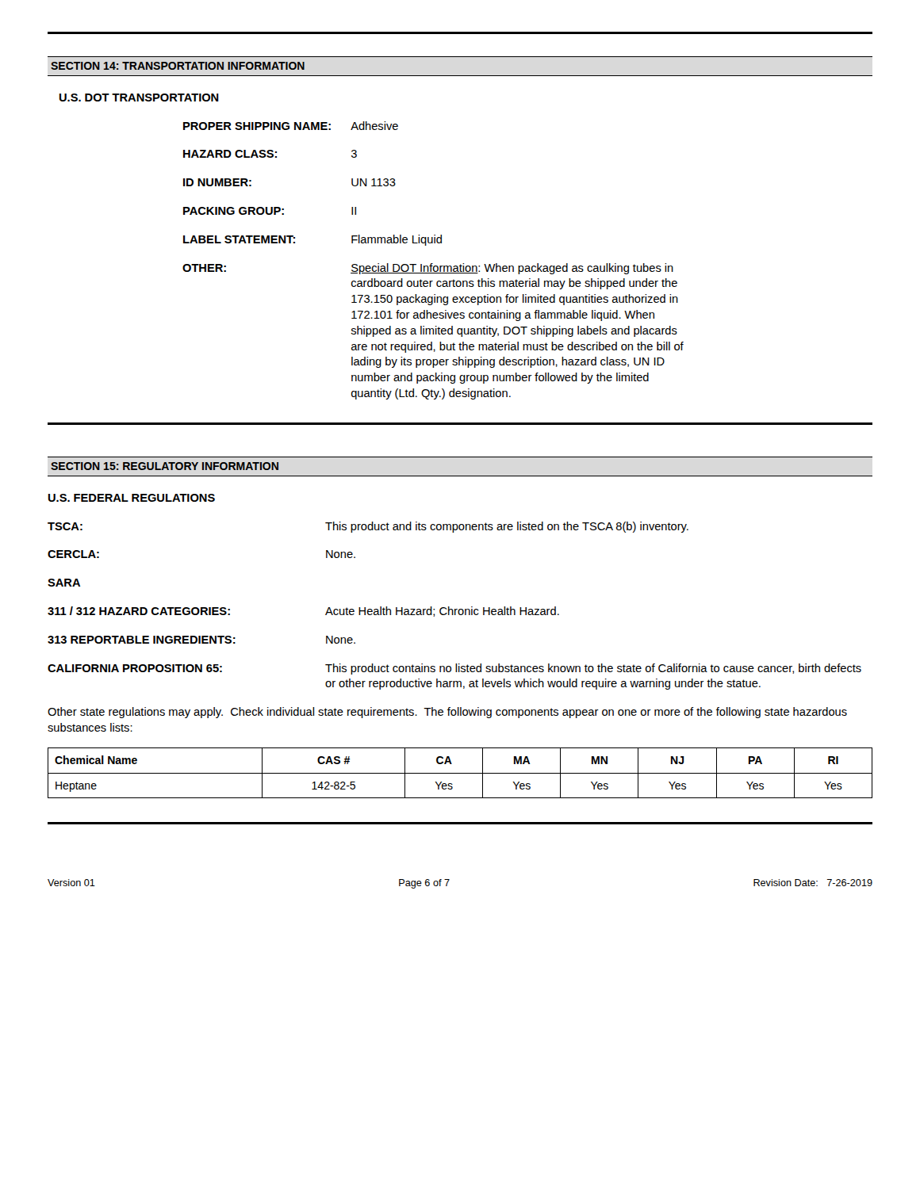SECTION 14: TRANSPORTATION INFORMATION
U.S. DOT TRANSPORTATION
| PROPER SHIPPING NAME: | Adhesive |
| HAZARD CLASS: | 3 |
| ID NUMBER: | UN 1133 |
| PACKING GROUP: | II |
| LABEL STATEMENT: | Flammable Liquid |
| OTHER: | Special DOT Information : When packaged as caulking tubes in cardboard outer cartons this material may be shipped under the 173.150 packaging exception for limited quantities authorized in 172.101 for adhesives containing a flammable liquid. When shipped as a limited quantity, DOT shipping labels and placards are not required, but the material must be described on the bill of lading by its proper shipping description, hazard class, UN ID number and packing group number followed by the limited quantity (Ltd. Qty.) designation. |
SECTION 15: REGULATORY INFORMATION
| U.S. FEDERAL REGULATIONS |
| TSCA: | This product and its components are listed on the TSCA 8(b) inventory. |
| CERCLA: | None. |
| SARA | |
| 311 / 312 HAZARD CATEGORIES: | Acute Health Hazard; Chronic Health Hazard. |
| 313 REPORTABLE INGREDIENTS: | None. |
| CALIFORNIA PROPOSITION 65: | This product contains no listed substances known to the state of California to cause cancer, birth defects or other reproductive harm, at levels which would require a warning under the statue. |
Other state regulations may apply. Check individual state requirements. The following components appear on one or more of the following state hazardous substances lists:
| Chemical Name | CAS # | CA | MA | MN | NJ | PA | RI |
| --- | --- | --- | --- | --- | --- | --- | --- |
| Heptane | 142-82-5 | Yes | Yes | Yes | Yes | Yes | Yes |
Version 01 Page 6 of 7 Revision Date: 7-26-2019